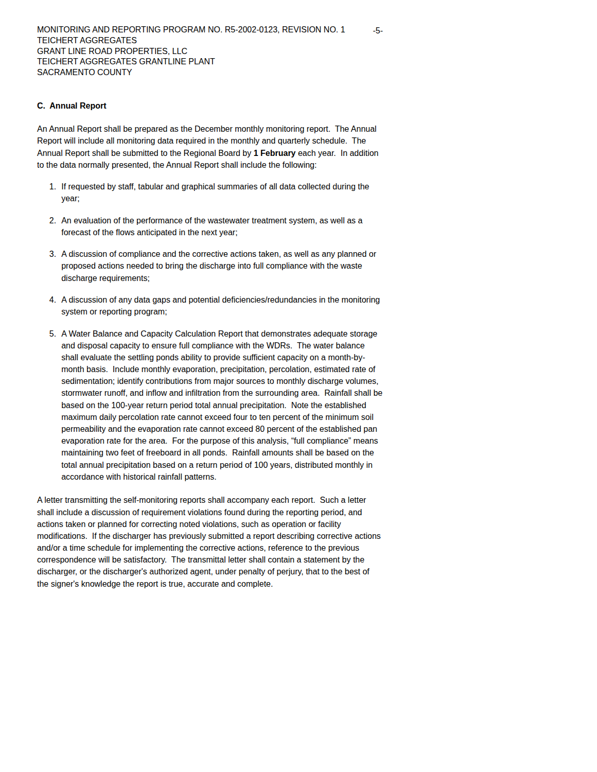-5-
MONITORING AND REPORTING PROGRAM NO. R5-2002-0123, REVISION NO. 1
TEICHERT AGGREGATES
GRANT LINE ROAD PROPERTIES, LLC
TEICHERT AGGREGATES GRANTLINE PLANT
SACRAMENTO COUNTY
C. Annual Report
An Annual Report shall be prepared as the December monthly monitoring report. The Annual Report will include all monitoring data required in the monthly and quarterly schedule. The Annual Report shall be submitted to the Regional Board by 1 February each year. In addition to the data normally presented, the Annual Report shall include the following:
If requested by staff, tabular and graphical summaries of all data collected during the year;
An evaluation of the performance of the wastewater treatment system, as well as a forecast of the flows anticipated in the next year;
A discussion of compliance and the corrective actions taken, as well as any planned or proposed actions needed to bring the discharge into full compliance with the waste discharge requirements;
A discussion of any data gaps and potential deficiencies/redundancies in the monitoring system or reporting program;
A Water Balance and Capacity Calculation Report that demonstrates adequate storage and disposal capacity to ensure full compliance with the WDRs. The water balance shall evaluate the settling ponds ability to provide sufficient capacity on a month-by-month basis. Include monthly evaporation, precipitation, percolation, estimated rate of sedimentation; identify contributions from major sources to monthly discharge volumes, stormwater runoff, and inflow and infiltration from the surrounding area. Rainfall shall be based on the 100-year return period total annual precipitation. Note the established maximum daily percolation rate cannot exceed four to ten percent of the minimum soil permeability and the evaporation rate cannot exceed 80 percent of the established pan evaporation rate for the area. For the purpose of this analysis, “full compliance” means maintaining two feet of freeboard in all ponds. Rainfall amounts shall be based on the total annual precipitation based on a return period of 100 years, distributed monthly in accordance with historical rainfall patterns.
A letter transmitting the self-monitoring reports shall accompany each report. Such a letter shall include a discussion of requirement violations found during the reporting period, and actions taken or planned for correcting noted violations, such as operation or facility modifications. If the discharger has previously submitted a report describing corrective actions and/or a time schedule for implementing the corrective actions, reference to the previous correspondence will be satisfactory. The transmittal letter shall contain a statement by the discharger, or the discharger's authorized agent, under penalty of perjury, that to the best of the signer's knowledge the report is true, accurate and complete.